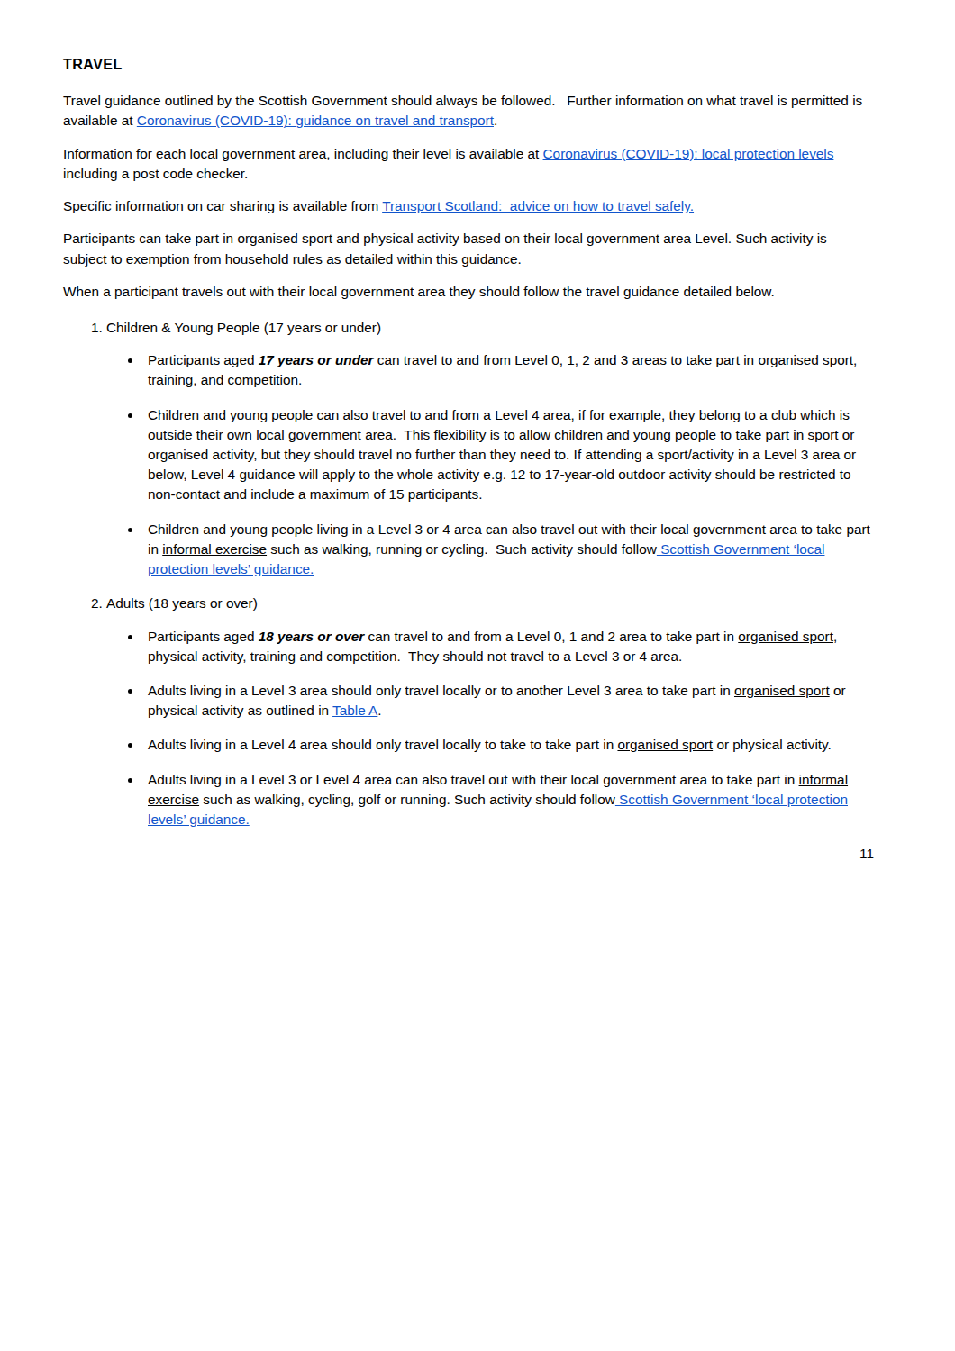TRAVEL
Travel guidance outlined by the Scottish Government should always be followed. Further information on what travel is permitted is available at Coronavirus (COVID-19): guidance on travel and transport.
Information for each local government area, including their level is available at Coronavirus (COVID-19): local protection levels including a post code checker.
Specific information on car sharing is available from Transport Scotland: advice on how to travel safely.
Participants can take part in organised sport and physical activity based on their local government area Level. Such activity is subject to exemption from household rules as detailed within this guidance.
When a participant travels out with their local government area they should follow the travel guidance detailed below.
Children & Young People (17 years or under)
Participants aged 17 years or under can travel to and from Level 0, 1, 2 and 3 areas to take part in organised sport, training, and competition.
Children and young people can also travel to and from a Level 4 area, if for example, they belong to a club which is outside their own local government area. This flexibility is to allow children and young people to take part in sport or organised activity, but they should travel no further than they need to. If attending a sport/activity in a Level 3 area or below, Level 4 guidance will apply to the whole activity e.g. 12 to 17-year-old outdoor activity should be restricted to non-contact and include a maximum of 15 participants.
Children and young people living in a Level 3 or 4 area can also travel out with their local government area to take part in informal exercise such as walking, running or cycling. Such activity should follow Scottish Government ‘local protection levels’ guidance.
Adults (18 years or over)
Participants aged 18 years or over can travel to and from a Level 0, 1 and 2 area to take part in organised sport, physical activity, training and competition. They should not travel to a Level 3 or 4 area.
Adults living in a Level 3 area should only travel locally or to another Level 3 area to take part in organised sport or physical activity as outlined in Table A.
Adults living in a Level 4 area should only travel locally to take to take part in organised sport or physical activity.
Adults living in a Level 3 or Level 4 area can also travel out with their local government area to take part in informal exercise such as walking, cycling, golf or running. Such activity should follow Scottish Government ‘local protection levels’ guidance.
11